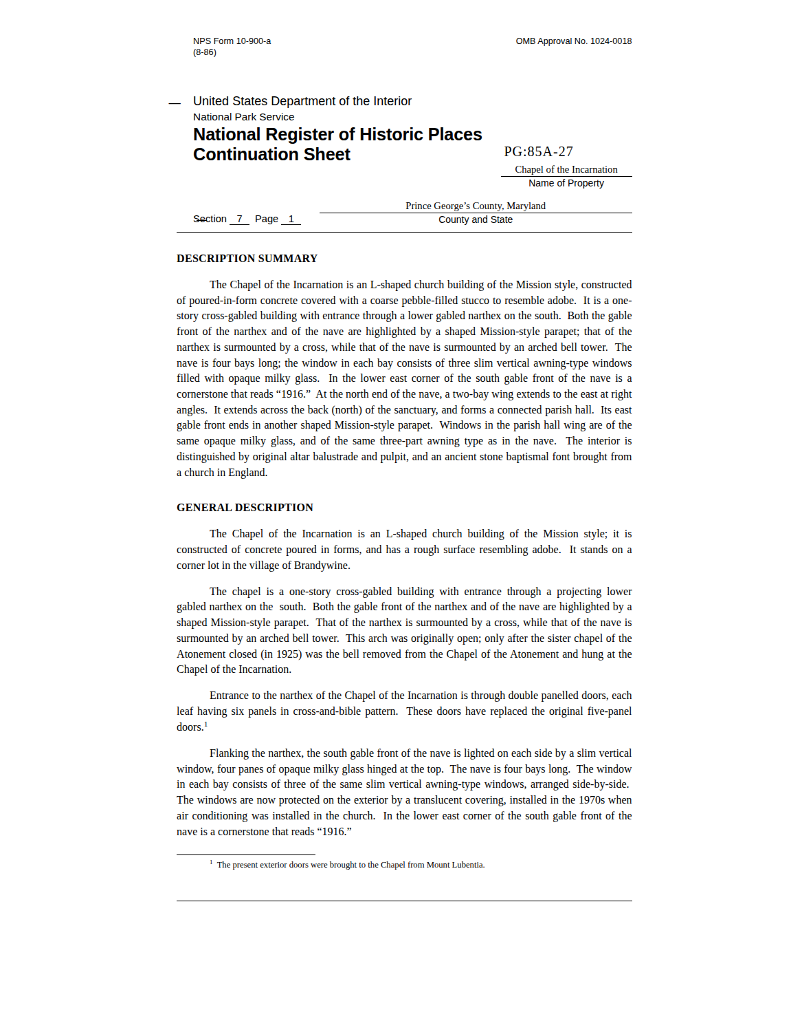NPS Form 10-900-a
(8-86)
OMB Approval No. 1024-0018
—
United States Department of the Interior
National Park Service
National Register of Historic Places
Continuation Sheet
PG:85A-27
Chapel of the Incarnation
Name of Property
Section 7 Page 1
Prince George’s County, Maryland
County and State
DESCRIPTION SUMMARY
The Chapel of the Incarnation is an L-shaped church building of the Mission style, constructed of poured-in-form concrete covered with a coarse pebble-filled stucco to resemble adobe. It is a one-story cross-gabled building with entrance through a lower gabled narthex on the south. Both the gable front of the narthex and of the nave are highlighted by a shaped Mission-style parapet; that of the narthex is surmounted by a cross, while that of the nave is surmounted by an arched bell tower. The nave is four bays long; the window in each bay consists of three slim vertical awning-type windows filled with opaque milky glass. In the lower east corner of the south gable front of the nave is a cornerstone that reads “1916.” At the north end of the nave, a two-bay wing extends to the east at right angles. It extends across the back (north) of the sanctuary, and forms a connected parish hall. Its east gable front ends in another shaped Mission-style parapet. Windows in the parish hall wing are of the same opaque milky glass, and of the same three-part awning type as in the nave. The interior is distinguished by original altar balustrade and pulpit, and an ancient stone baptismal font brought from a church in England.
GENERAL DESCRIPTION
The Chapel of the Incarnation is an L-shaped church building of the Mission style; it is constructed of concrete poured in forms, and has a rough surface resembling adobe. It stands on a corner lot in the village of Brandywine.
The chapel is a one-story cross-gabled building with entrance through a projecting lower gabled narthex on the south. Both the gable front of the narthex and of the nave are highlighted by a shaped Mission-style parapet. That of the narthex is surmounted by a cross, while that of the nave is surmounted by an arched bell tower. This arch was originally open; only after the sister chapel of the Atonement closed (in 1925) was the bell removed from the Chapel of the Atonement and hung at the Chapel of the Incarnation.
Entrance to the narthex of the Chapel of the Incarnation is through double panelled doors, each leaf having six panels in cross-and-bible pattern. These doors have replaced the original five-panel doors.1
Flanking the narthex, the south gable front of the nave is lighted on each side by a slim vertical window, four panes of opaque milky glass hinged at the top. The nave is four bays long. The window in each bay consists of three of the same slim vertical awning-type windows, arranged side-by-side. The windows are now protected on the exterior by a translucent covering, installed in the 1970s when air conditioning was installed in the church. In the lower east corner of the south gable front of the nave is a cornerstone that reads “1916.”
1 The present exterior doors were brought to the Chapel from Mount Lubentia.